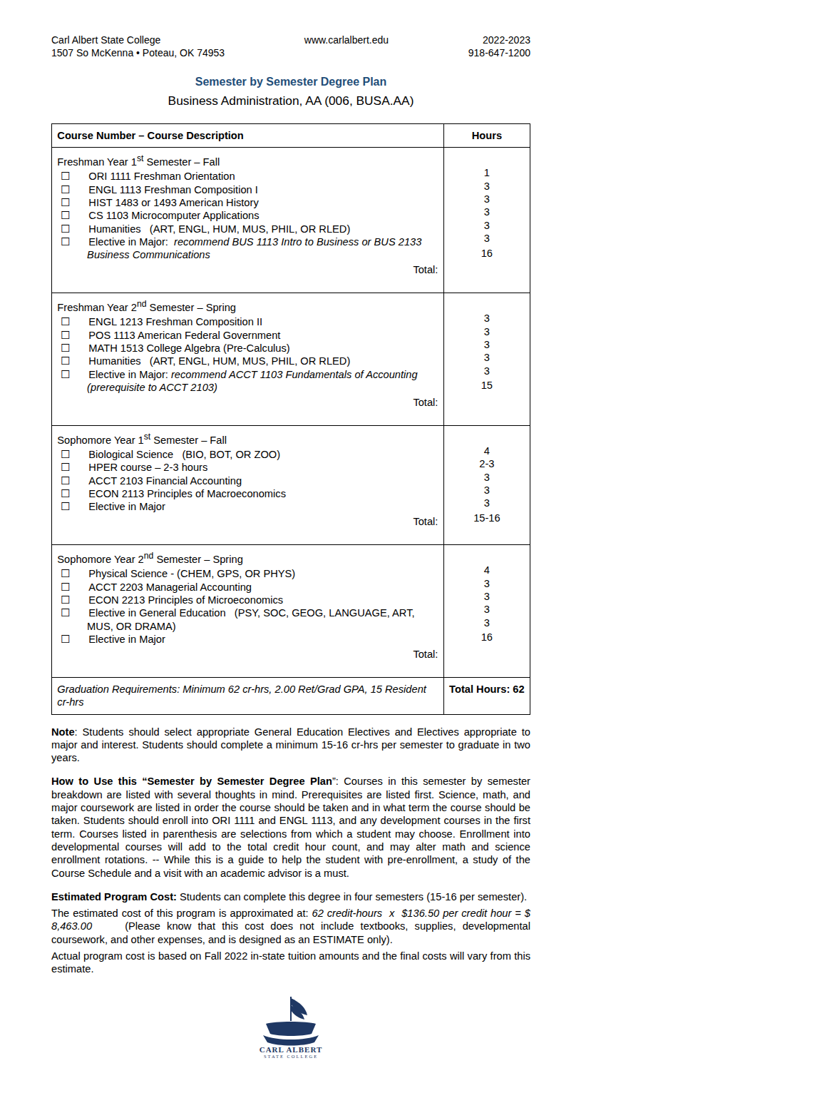Carl Albert State College
1507 So McKenna • Poteau, OK 74953
www.carlalbert.edu
2022-2023
918-647-1200
Semester by Semester Degree Plan
Business Administration, AA (006, BUSA.AA)
| Course Number – Course Description | Hours |
| --- | --- |
| Freshman Year 1 st Semester – Fall ORI 1111 Freshman Orientation ENGL 1113 Freshman Composition I HIST 1483 or 1493 American History CS 1103 Microcomputer Applications Humanities (ART, ENGL, HUM, MUS, PHIL, OR RLED) Elective in Major: recommend BUS 1113 Intro to Business or BUS 2133 Business Communications Total: | 1 3 3 3 3 3 16 |
| Freshman Year 2 nd Semester – Spring ENGL 1213 Freshman Composition II POS 1113 American Federal Government MATH 1513 College Algebra (Pre-Calculus) Humanities (ART, ENGL, HUM, MUS, PHIL, OR RLED) Elective in Major: recommend ACCT 1103 Fundamentals of Accounting (prerequisite to ACCT 2103) Total: | 3 3 3 3 3 15 |
| Sophomore Year 1 st Semester – Fall Biological Science (BIO, BOT, OR ZOO) HPER course – 2-3 hours ACCT 2103 Financial Accounting ECON 2113 Principles of Macroeconomics Elective in Major Total: | 4 2-3 3 3 3 15-16 |
| Sophomore Year 2 nd Semester – Spring Physical Science - (CHEM, GPS, OR PHYS) ACCT 2203 Managerial Accounting ECON 2213 Principles of Microeconomics Elective in General Education (PSY, SOC, GEOG, LANGUAGE, ART, MUS, OR DRAMA) Elective in Major Total: | 4 3 3 3 3 16 |
| Graduation Requirements: Minimum 62 cr-hrs, 2.00 Ret/Grad GPA, 15 Resident cr-hrs | Total Hours: 62 |
Note: Students should select appropriate General Education Electives and Electives appropriate to major and interest. Students should complete a minimum 15-16 cr-hrs per semester to graduate in two years.
How to Use this “Semester by Semester Degree Plan”: Courses in this semester by semester breakdown are listed with several thoughts in mind. Prerequisites are listed first. Science, math, and major coursework are listed in order the course should be taken and in what term the course should be taken. Students should enroll into ORI 1111 and ENGL 1113, and any development courses in the first term. Courses listed in parenthesis are selections from which a student may choose. Enrollment into developmental courses will add to the total credit hour count, and may alter math and science enrollment rotations. -- While this is a guide to help the student with pre-enrollment, a study of the Course Schedule and a visit with an academic advisor is a must.
Estimated Program Cost: Students can complete this degree in four semesters (15-16 per semester).
The estimated cost of this program is approximated at: 62 credit-hours x $136.50 per credit hour = $ 8,463.00 (Please know that this cost does not include textbooks, supplies, developmental coursework, and other expenses, and is designed as an ESTIMATE only).
Actual program cost is based on Fall 2022 in-state tuition amounts and the final costs will vary from this estimate.
CARL ALBERT STATE COLLEGE